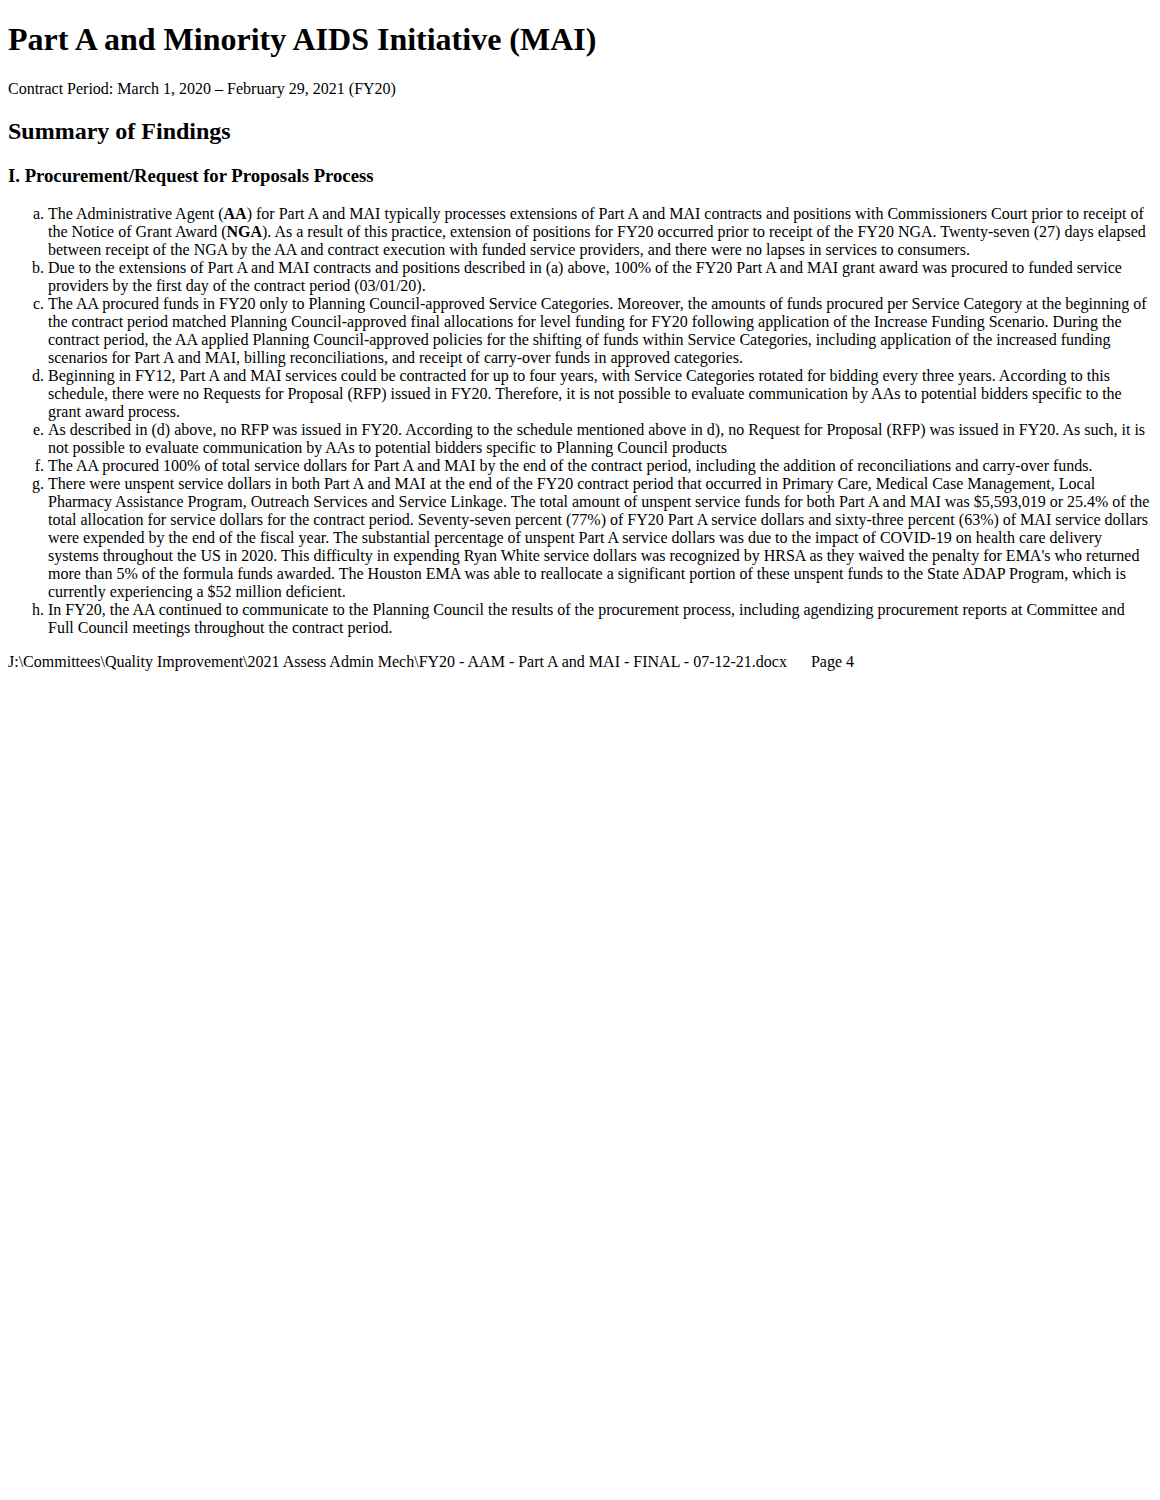Part A and Minority AIDS Initiative (MAI)
Contract Period: March 1, 2020 – February 29, 2021 (FY20)
Summary of Findings
I. Procurement/Request for Proposals Process
The Administrative Agent (AA) for Part A and MAI typically processes extensions of Part A and MAI contracts and positions with Commissioners Court prior to receipt of the Notice of Grant Award (NGA). As a result of this practice, extension of positions for FY20 occurred prior to receipt of the FY20 NGA. Twenty-seven (27) days elapsed between receipt of the NGA by the AA and contract execution with funded service providers, and there were no lapses in services to consumers.
Due to the extensions of Part A and MAI contracts and positions described in (a) above, 100% of the FY20 Part A and MAI grant award was procured to funded service providers by the first day of the contract period (03/01/20).
The AA procured funds in FY20 only to Planning Council-approved Service Categories. Moreover, the amounts of funds procured per Service Category at the beginning of the contract period matched Planning Council-approved final allocations for level funding for FY20 following application of the Increase Funding Scenario. During the contract period, the AA applied Planning Council-approved policies for the shifting of funds within Service Categories, including application of the increased funding scenarios for Part A and MAI, billing reconciliations, and receipt of carry-over funds in approved categories.
Beginning in FY12, Part A and MAI services could be contracted for up to four years, with Service Categories rotated for bidding every three years. According to this schedule, there were no Requests for Proposal (RFP) issued in FY20. Therefore, it is not possible to evaluate communication by AAs to potential bidders specific to the grant award process.
As described in (d) above, no RFP was issued in FY20. According to the schedule mentioned above in d), no Request for Proposal (RFP) was issued in FY20. As such, it is not possible to evaluate communication by AAs to potential bidders specific to Planning Council products
The AA procured 100% of total service dollars for Part A and MAI by the end of the contract period, including the addition of reconciliations and carry-over funds.
There were unspent service dollars in both Part A and MAI at the end of the FY20 contract period that occurred in Primary Care, Medical Case Management, Local Pharmacy Assistance Program, Outreach Services and Service Linkage. The total amount of unspent service funds for both Part A and MAI was $5,593,019 or 25.4% of the total allocation for service dollars for the contract period. Seventy-seven percent (77%) of FY20 Part A service dollars and sixty-three percent (63%) of MAI service dollars were expended by the end of the fiscal year. The substantial percentage of unspent Part A service dollars was due to the impact of COVID-19 on health care delivery systems throughout the US in 2020. This difficulty in expending Ryan White service dollars was recognized by HRSA as they waived the penalty for EMA's who returned more than 5% of the formula funds awarded. The Houston EMA was able to reallocate a significant portion of these unspent funds to the State ADAP Program, which is currently experiencing a $52 million deficient.
In FY20, the AA continued to communicate to the Planning Council the results of the procurement process, including agendizing procurement reports at Committee and Full Council meetings throughout the contract period.
J:\Committees\Quality Improvement\2021 Assess Admin Mech\FY20 - AAM - Part A and MAI - FINAL - 07-12-21.docx Page 4